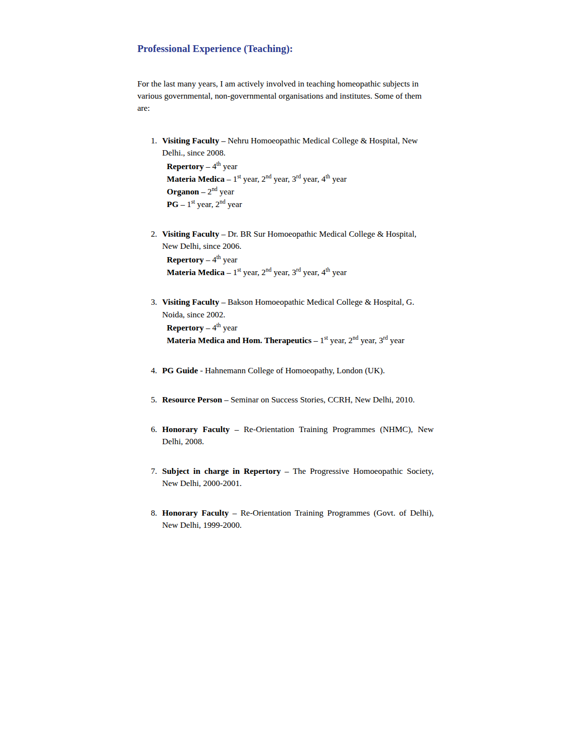Professional Experience (Teaching):
For the last many years, I am actively involved in teaching homeopathic subjects in various governmental, non-governmental organisations and institutes. Some of them are:
Visiting Faculty – Nehru Homoeopathic Medical College & Hospital, New Delhi., since 2008.
Repertory – 4th year
Materia Medica – 1st year, 2nd year, 3rd year, 4th year
Organon – 2nd year
PG – 1st year, 2nd year
Visiting Faculty – Dr. BR Sur Homoeopathic Medical College & Hospital, New Delhi, since 2006.
Repertory – 4th year
Materia Medica – 1st year, 2nd year, 3rd year, 4th year
Visiting Faculty – Bakson Homoeopathic Medical College & Hospital, G. Noida, since 2002.
Repertory – 4th year
Materia Medica and Hom. Therapeutics – 1st year, 2nd year, 3rd year
PG Guide - Hahnemann College of Homoeopathy, London (UK).
Resource Person – Seminar on Success Stories, CCRH, New Delhi, 2010.
Honorary Faculty – Re-Orientation Training Programmes (NHMC), New Delhi, 2008.
Subject in charge in Repertory – The Progressive Homoeopathic Society, New Delhi, 2000-2001.
Honorary Faculty – Re-Orientation Training Programmes (Govt. of Delhi), New Delhi, 1999-2000.